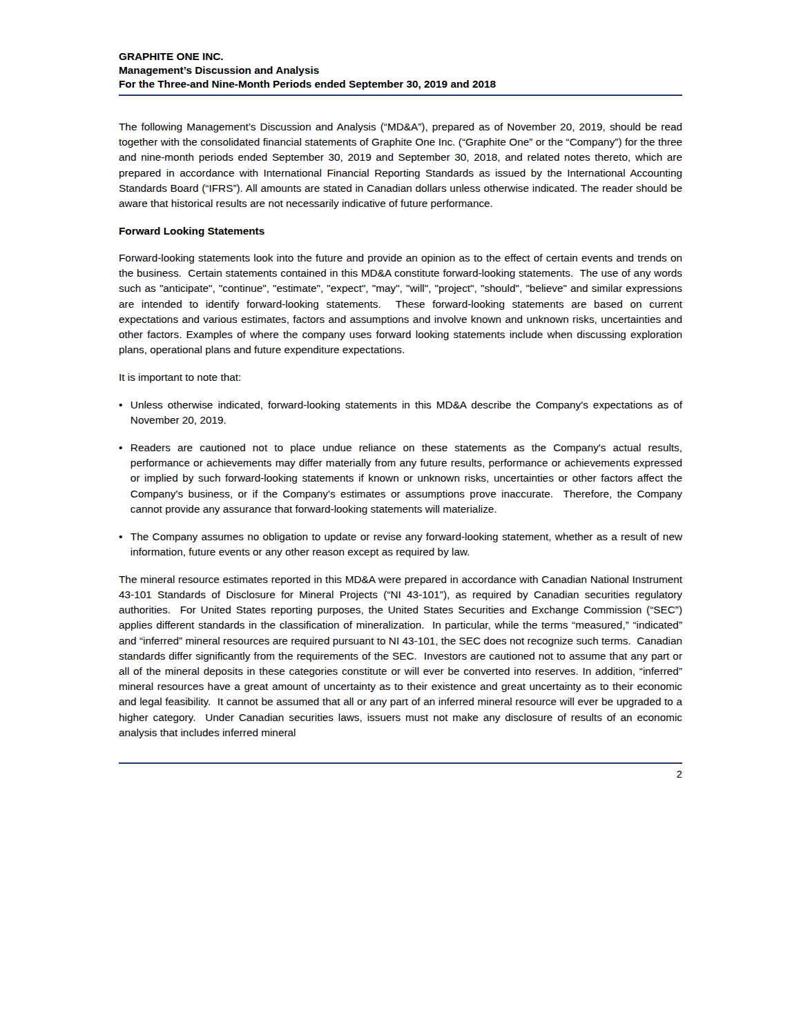GRAPHITE ONE INC.
Management’s Discussion and Analysis
For the Three-and Nine-Month Periods ended September 30, 2019 and 2018
The following Management’s Discussion and Analysis (“MD&A”), prepared as of November 20, 2019, should be read together with the consolidated financial statements of Graphite One Inc. (“Graphite One” or the “Company”) for the three and nine-month periods ended September 30, 2019 and September 30, 2018, and related notes thereto, which are prepared in accordance with International Financial Reporting Standards as issued by the International Accounting Standards Board (“IFRS”). All amounts are stated in Canadian dollars unless otherwise indicated. The reader should be aware that historical results are not necessarily indicative of future performance.
Forward Looking Statements
Forward-looking statements look into the future and provide an opinion as to the effect of certain events and trends on the business. Certain statements contained in this MD&A constitute forward-looking statements. The use of any words such as "anticipate", "continue", "estimate", "expect", "may", "will", "project", "should", "believe" and similar expressions are intended to identify forward-looking statements. These forward-looking statements are based on current expectations and various estimates, factors and assumptions and involve known and unknown risks, uncertainties and other factors. Examples of where the company uses forward looking statements include when discussing exploration plans, operational plans and future expenditure expectations.
It is important to note that:
Unless otherwise indicated, forward-looking statements in this MD&A describe the Company's expectations as of November 20, 2019.
Readers are cautioned not to place undue reliance on these statements as the Company's actual results, performance or achievements may differ materially from any future results, performance or achievements expressed or implied by such forward-looking statements if known or unknown risks, uncertainties or other factors affect the Company's business, or if the Company's estimates or assumptions prove inaccurate. Therefore, the Company cannot provide any assurance that forward-looking statements will materialize.
The Company assumes no obligation to update or revise any forward-looking statement, whether as a result of new information, future events or any other reason except as required by law.
The mineral resource estimates reported in this MD&A were prepared in accordance with Canadian National Instrument 43-101 Standards of Disclosure for Mineral Projects (“NI 43-101”), as required by Canadian securities regulatory authorities. For United States reporting purposes, the United States Securities and Exchange Commission (“SEC”) applies different standards in the classification of mineralization. In particular, while the terms “measured,” “indicated” and “inferred” mineral resources are required pursuant to NI 43-101, the SEC does not recognize such terms. Canadian standards differ significantly from the requirements of the SEC. Investors are cautioned not to assume that any part or all of the mineral deposits in these categories constitute or will ever be converted into reserves. In addition, “inferred” mineral resources have a great amount of uncertainty as to their existence and great uncertainty as to their economic and legal feasibility. It cannot be assumed that all or any part of an inferred mineral resource will ever be upgraded to a higher category. Under Canadian securities laws, issuers must not make any disclosure of results of an economic analysis that includes inferred mineral
2